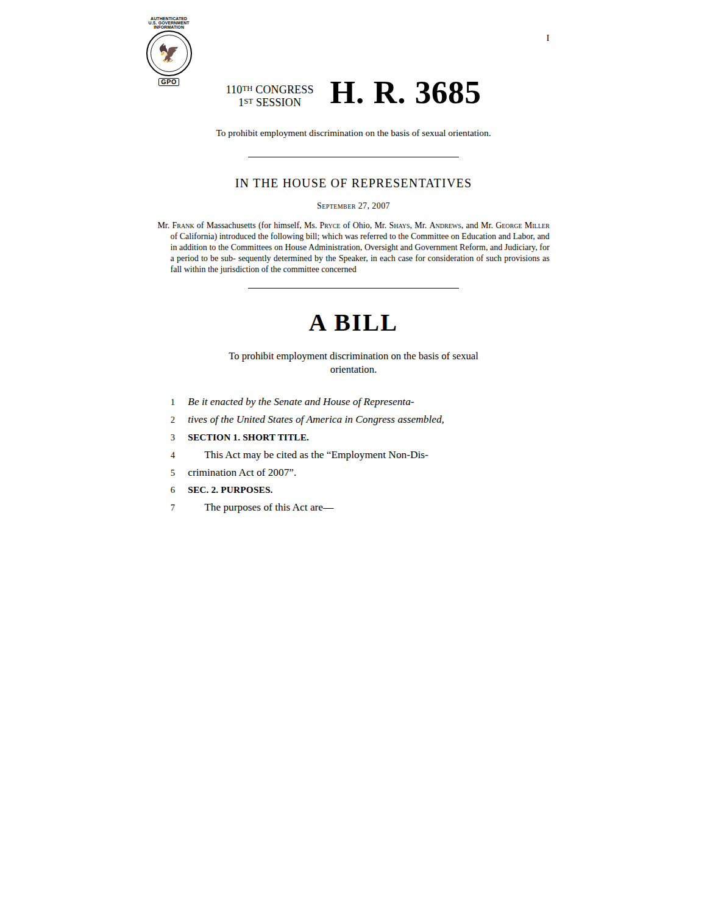AUTHENTICATED
U.S. GOVERNMENT
INFORMATION
🦅
GPO
I
110TH CONGRESS
1ST SESSION
H. R. 3685
To prohibit employment discrimination on the basis of sexual orientation.
IN THE HOUSE OF REPRESENTATIVES
September 27, 2007
Mr. Frank of Massachusetts (for himself, Ms. Pryce of Ohio, Mr. Shays, Mr. Andrews, and Mr. George Miller of California) introduced the following bill; which was referred to the Committee on Education and Labor, and in addition to the Committees on House Administration, Oversight and Government Reform, and Judiciary, for a period to be sub‐ sequently determined by the Speaker, in each case for consideration of such provisions as fall within the jurisdiction of the committee concerned
A BILL
To prohibit employment discrimination on the basis of sexual
orientation.
Be it enacted by the Senate and House of Representa-
tives of the United States of America in Congress assembled,
SECTION 1. SHORT TITLE.
This Act may be cited as the “Employment Non-Dis-
crimination Act of 2007”.
SEC. 2. PURPOSES.
The purposes of this Act are—